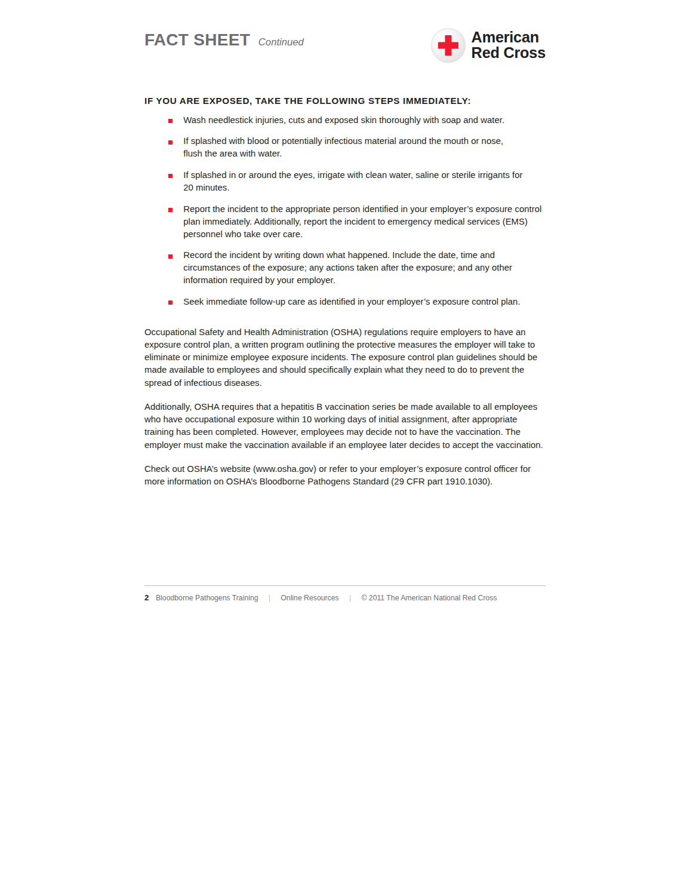FACT SHEET Continued
American
Red Cross
If you are exposed, take the following steps immediately:
Wash needlestick injuries, cuts and exposed skin thoroughly with soap and water.
If splashed with blood or potentially infectious material around the mouth or nose,
flush the area with water.
If splashed in or around the eyes, irrigate with clean water, saline or sterile irrigants for
20 minutes.
Report the incident to the appropriate person identified in your employer’s exposure control plan immediately. Additionally, report the incident to emergency medical services (EMS) personnel who take over care.
Record the incident by writing down what happened. Include the date, time and circumstances of the exposure; any actions taken after the exposure; and any other information required by your employer.
Seek immediate follow-up care as identified in your employer’s exposure control plan.
Occupational Safety and Health Administration (OSHA) regulations require employers to have an exposure control plan, a written program outlining the protective measures the employer will take to eliminate or minimize employee exposure incidents. The exposure control plan guidelines should be made available to employees and should specifically explain what they need to do to prevent the spread of infectious diseases.
Additionally, OSHA requires that a hepatitis B vaccination series be made available to all employees who have occupational exposure within 10 working days of initial assignment, after appropriate training has been completed. However, employees may decide not to have the vaccination. The employer must make the vaccination available if an employee later decides to accept the vaccination.
Check out OSHA’s website (www.osha.gov) or refer to your employer’s exposure control officer for more information on OSHA’s Bloodborne Pathogens Standard (29 CFR part 1910.1030).
2 Bloodborne Pathogens Training | Online Resources | © 2011 The American National Red Cross